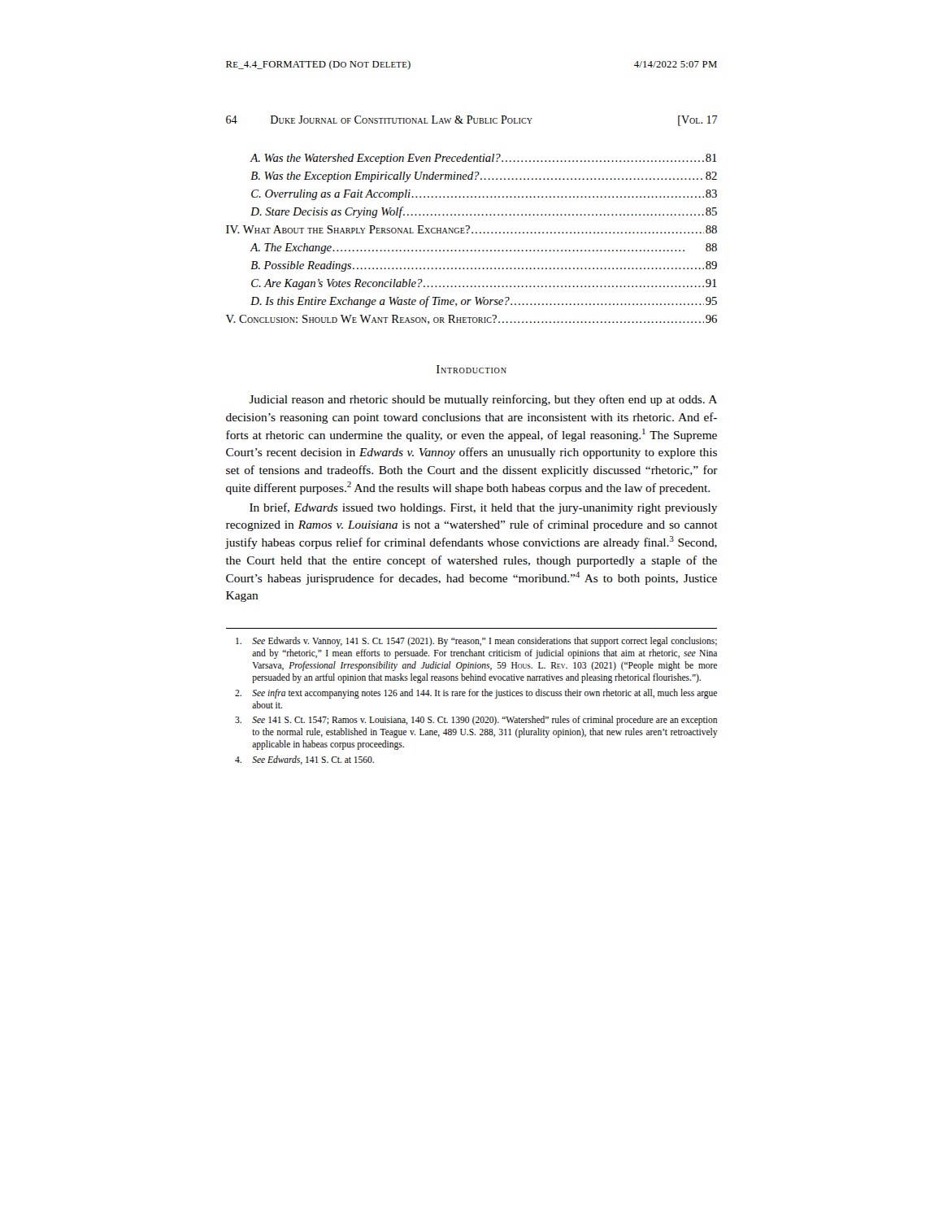RE_4.4_FORMATTED (DO NOT DELETE) 4/14/2022 5:07 PM
64 Duke Journal of Constitutional Law & Public Policy [Vol. 17
A. Was the Watershed Exception Even Precedential?.......................................................................................... 81
B. Was the Exception Empirically Undermined?.......................................................................................... 82
C. Overruling as a Fait Accompli.......................................................................................... 83
D. Stare Decisis as Crying Wolf.......................................................................................... 85
IV. What About the Sharply Personal Exchange?.......................................................................................... 88
A. The Exchange.......................................................................................... 88
B. Possible Readings.......................................................................................... 89
C. Are Kagan’s Votes Reconcilable?.......................................................................................... 91
D. Is this Entire Exchange a Waste of Time, or Worse?.......................................................................................... 95
V. Conclusion: Should We Want Reason, or Rhetoric?.......................................................................................... 96
Introduction
Judicial reason and rhetoric should be mutually reinforcing, but they often end up at odds. A decision’s reasoning can point toward conclusions that are inconsistent with its rhetoric. And efforts at rhetoric can undermine the quality, or even the appeal, of legal reasoning.1 The Supreme Court’s recent decision in Edwards v. Vannoy offers an unusually rich opportunity to explore this set of tensions and tradeoffs. Both the Court and the dissent explicitly discussed “rhetoric,” for quite different purposes.2 And the results will shape both habeas corpus and the law of precedent.
In brief, Edwards issued two holdings. First, it held that the jury-unanimity right previously recognized in Ramos v. Louisiana is not a “watershed” rule of criminal procedure and so cannot justify habeas corpus relief for criminal defendants whose convictions are already final.3 Second, the Court held that the entire concept of watershed rules, though purportedly a staple of the Court’s habeas jurisprudence for decades, had become “moribund.”4 As to both points, Justice Kagan
See Edwards v. Vannoy, 141 S. Ct. 1547 (2021). By “reason,” I mean considerations that support correct legal conclusions; and by “rhetoric,” I mean efforts to persuade. For trenchant criticism of judicial opinions that aim at rhetoric, see Nina Varsava, Professional Irresponsibility and Judicial Opinions, 59 Hous. L. Rev. 103 (2021) (“People might be more persuaded by an artful opinion that masks legal reasons behind evocative narratives and pleasing rhetorical flourishes.”).
See infra text accompanying notes 126 and 144. It is rare for the justices to discuss their own rhetoric at all, much less argue about it.
See 141 S. Ct. 1547; Ramos v. Louisiana, 140 S. Ct. 1390 (2020). “Watershed” rules of criminal procedure are an exception to the normal rule, established in Teague v. Lane, 489 U.S. 288, 311 (plurality opinion), that new rules aren’t retroactively applicable in habeas corpus proceedings.
See Edwards, 141 S. Ct. at 1560.